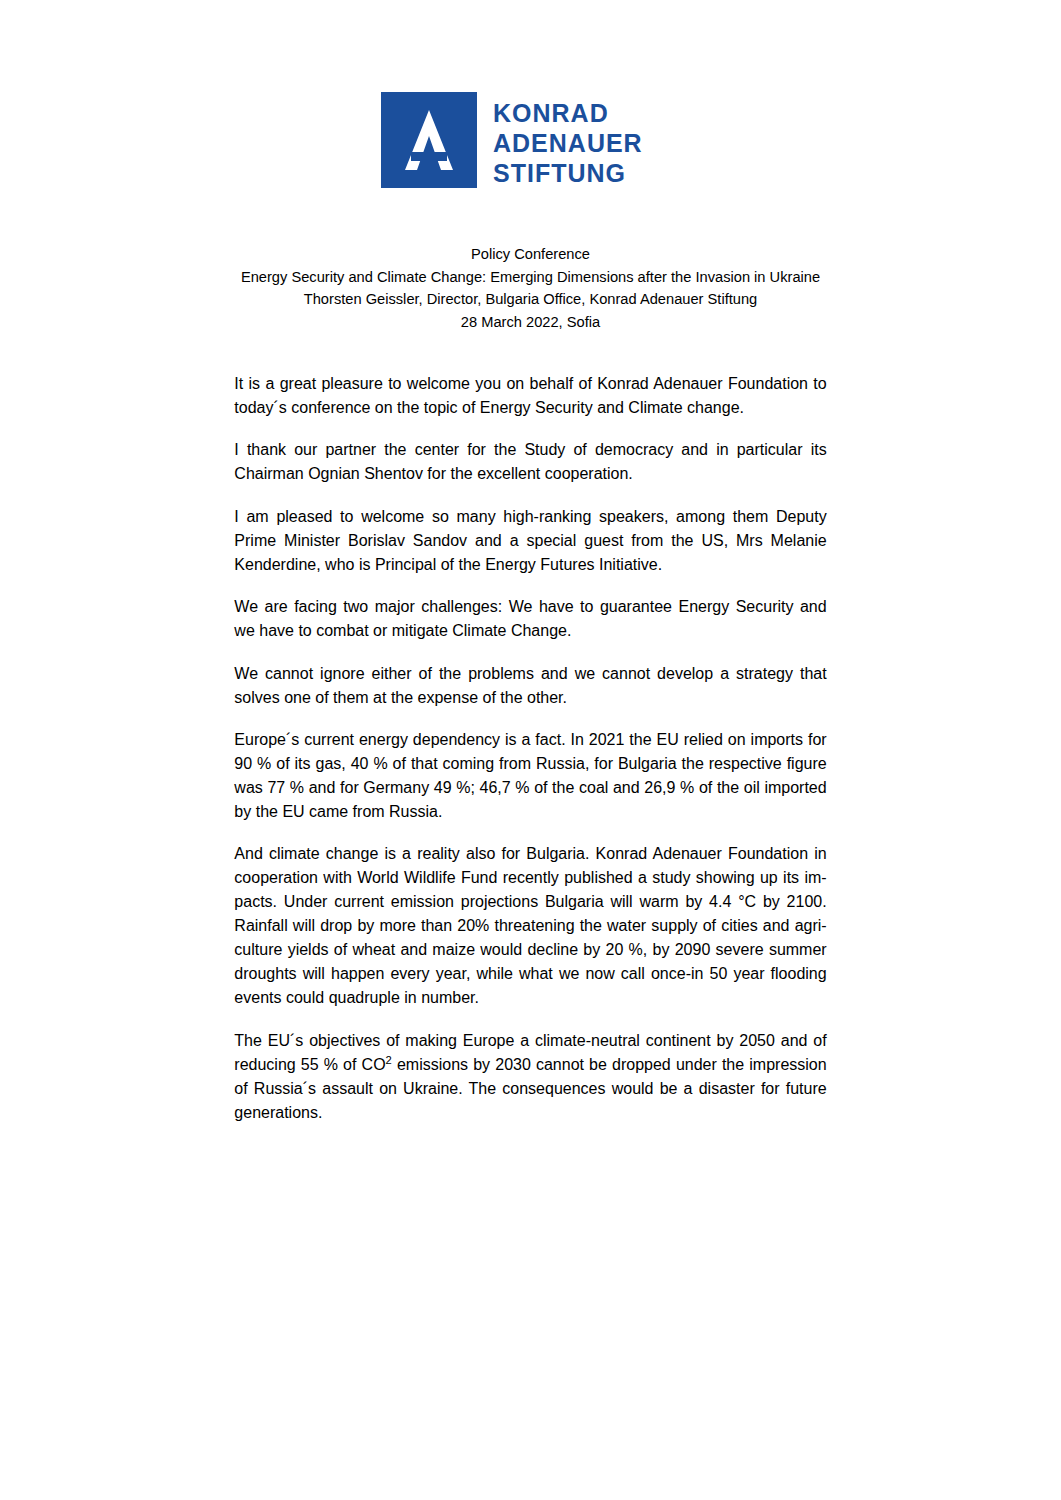KONRAD ADENAUER STIFTUNG
Policy Conference
Energy Security and Climate Change: Emerging Dimensions after the Invasion in Ukraine
Thorsten Geissler, Director, Bulgaria Office, Konrad Adenauer Stiftung
28 March 2022, Sofia
It is a great pleasure to welcome you on behalf of Konrad Adenauer Foundation to today´s conference on the topic of Energy Security and Climate change.
I thank our partner the center for the Study of democracy and in particular its Chairman Ognian Shentov for the excellent cooperation.
I am pleased to welcome so many high-ranking speakers, among them Deputy Prime Minister Borislav Sandov and a special guest from the US, Mrs Melanie Kenderdine, who is Principal of the Energy Futures Initiative.
We are facing two major challenges: We have to guarantee Energy Security and we have to combat or mitigate Climate Change.
We cannot ignore either of the problems and we cannot develop a strategy that solves one of them at the expense of the other.
Europe´s current energy dependency is a fact. In 2021 the EU relied on imports for 90 % of its gas, 40 % of that coming from Russia, for Bulgaria the respective figure was 77 % and for Germany 49 %; 46,7 % of the coal and 26,9 % of the oil imported by the EU came from Russia.
And climate change is a reality also for Bulgaria. Konrad Adenauer Foundation in cooperation with World Wildlife Fund recently published a study showing up its impacts. Under current emission projections Bulgaria will warm by 4.4 °C by 2100. Rainfall will drop by more than 20% threatening the water supply of cities and agriculture yields of wheat and maize would decline by 20 %, by 2090 severe summer droughts will happen every year, while what we now call once-in 50 year flooding events could quadruple in number.
The EU´s objectives of making Europe a climate-neutral continent by 2050 and of reducing 55 % of CO2 emissions by 2030 cannot be dropped under the impression of Russia´s assault on Ukraine. The consequences would be a disaster for future generations.